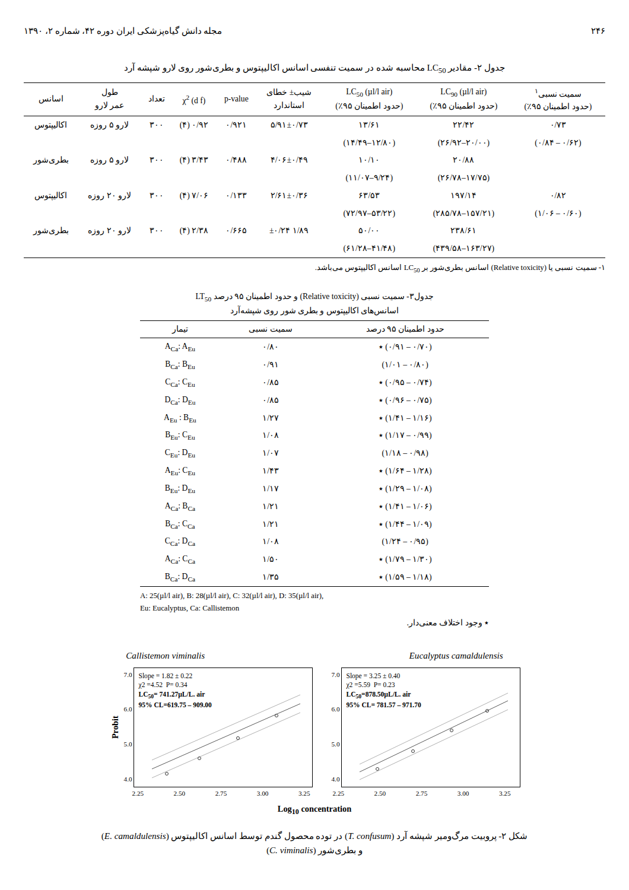۲۴۶ مجله دانش گیاه‌پزشکی ایران دوره ۴۲، شماره ۲، ۱۳۹۰
جدول ۲- مقادیر LC50 محاسبه شده در سمیت تنفسی اسانس اکالیپتوس و بطری‌شور روی لارو شپشه آرد
| سمیت نسبی ۱ (حدود اطمینان ۹۵٪) | LC 90 (µl/l air) (حدود اطمینان ۹۵٪) | LC 50 (µl/l air) (حدود اطمینان ۹۵٪) | شیب± خطای استاندارد | p-value | χ 2 (d f) | تعداد | طول عمر لارو | اسانس |
| --- | --- | --- | --- | --- | --- | --- | --- | --- |
| ۰/۷۳ | ۲۲/۴۲ | ۱۳/۶۱ | ۵/۹۱±۰/۷۳ | ۰/۹۲۱ | ۰/۹۲ (۴) | ۳۰۰ | لارو ۵ روزه | اکالیپتوس |
| (۰/۶۲ – ۰/۸۴) | (۲۰/۰۰–۲۶/۹۲) | (۱۲/۸۰–۱۴/۴۹) | | | | | | |
| | ۲۰/۸۸ | ۱۰/۱۰ | ۴/۰۶±۰/۴۹ | ۰/۴۸۸ | ۳/۴۳ (۴) | ۳۰۰ | لارو ۵ روزه | بطری‌شور |
| | (۱۷/۷۵–۲۶/۷۸) | (۹/۲۴–۱۱/۰۷) | | | | | | |
| ۰/۸۲ | ۱۹۷/۱۴ | ۶۳/۵۳ | ۲/۶۱±۰/۳۶ | ۰/۱۳۳ | ۷/۰۶ (۴) | ۳۰۰ | لارو ۲۰ روزه | اکالیپتوس |
| (۰/۶۰ – ۱/۰۶) | (۱۵۷/۲۱–۲۸۵/۷۸) | (۵۳/۲۲–۷۲/۹۷) | | | | | | |
| | ۲۳۸/۶۱ | ۵۰/۰۰ | ۱/۸۹ ±۰/۲۴ | ۰/۶۶۵ | ۲/۳۸ (۴) | ۳۰۰ | لارو ۲۰ روزه | بطری‌شور |
| | (۱۶۳/۲۷–۴۳۹/۵۸) | (۴۱/۴۸–۶۱/۲۸) | | | | | | |
۱- سمیت نسبی یا (Relative toxicity) اسانس بطری‌شور بر LC50 اسانس اکالیپتوس می‌باشد.
جدول۳- سمیت نسبی (Relative toxicity) و حدود اطمینان ۹۵ درصد LT 50 اسانس‌های اکالیپتوس و بطری شور روی شپشه‌آرد
| حدود اطمینان ۹۵ درصد | سمیت نسبی | تیمار |
| --- | --- | --- |
| (۰/۷۰ – ۰/۹۱) ٭ | ۰/۸۰ | A Ca : A Eu |
| (۰/۸۰ – ۱/۰۱) | ۰/۹۱ | B Ca : B Eu |
| (۰/۷۴ – ۰/۹۵) ٭ | ۰/۸۵ | C Ca : C Eu |
| (۰/۷۵ – ۰/۹۶) ٭ | ۰/۸۵ | D Ca : D Eu |
| (۱/۱۶ – ۱/۴۱) ٭ | ۱/۲۷ | A Eu : B Eu |
| (۰/۹۹ – ۱/۱۷) ٭ | ۱/۰۸ | B Eu : C Eu |
| (۰/۹۸ – ۱/۱۸) | ۱/۰۷ | C Eu : D Eu |
| (۱/۲۸ – ۱/۶۴) ٭ | ۱/۴۳ | A Eu : C Eu |
| (۱/۰۸ – ۱/۲۹) ٭ | ۱/۱۷ | B Eu : D Eu |
| (۱/۰۶ – ۱/۴۱) ٭ | ۱/۲۱ | A Ca : B Ca |
| (۱/۰۹ – ۱/۴۴) ٭ | ۱/۲۱ | B Ca : C Ca |
| (۰/۹۵ – ۱/۲۴) | ۱/۰۸ | C Ca : D Ca |
| (۱/۳۰ – ۱/۷۹) ٭ | ۱/۵۰ | A Ca : C Ca |
| (۱/۱۸ – ۱/۵۹) ٭ | ۱/۳۵ | B Ca : D Ca |
A: 25(µl/l air), B: 28(µl/l air), C: 32(µl/l air), D: 35(µl/l air),
Eu: Eucalyptus, Ca: Callistemon
٭ وجود اختلاف معنی‌دار.
Callistemon viminalis Eucalyptus camaldulensis
Probit
7.06.05.04.0
Slope = 1.82 ± 0.22
χ2 =4.52 P= 0.34
LC50= 741.27µL/L. air
95% CL=619.75 – 909.00
2.252.502.753.003.25
7.06.05.04.0
Slope = 3.25 ± 0.40
χ2 =5.59 P= 0.23
LC50=878.50µL/L. air
95% CL= 781.57 – 971.70
2.252.502.753.003.25
Log10 concentration
شکل ۲- پروبیت مرگ‌ومیر شپشه آرد (T. confusum) در توده محصول گندم توسط اسانس اکالیپتوس (E. camaldulensis) و بطری‌شور (C. viminalis)